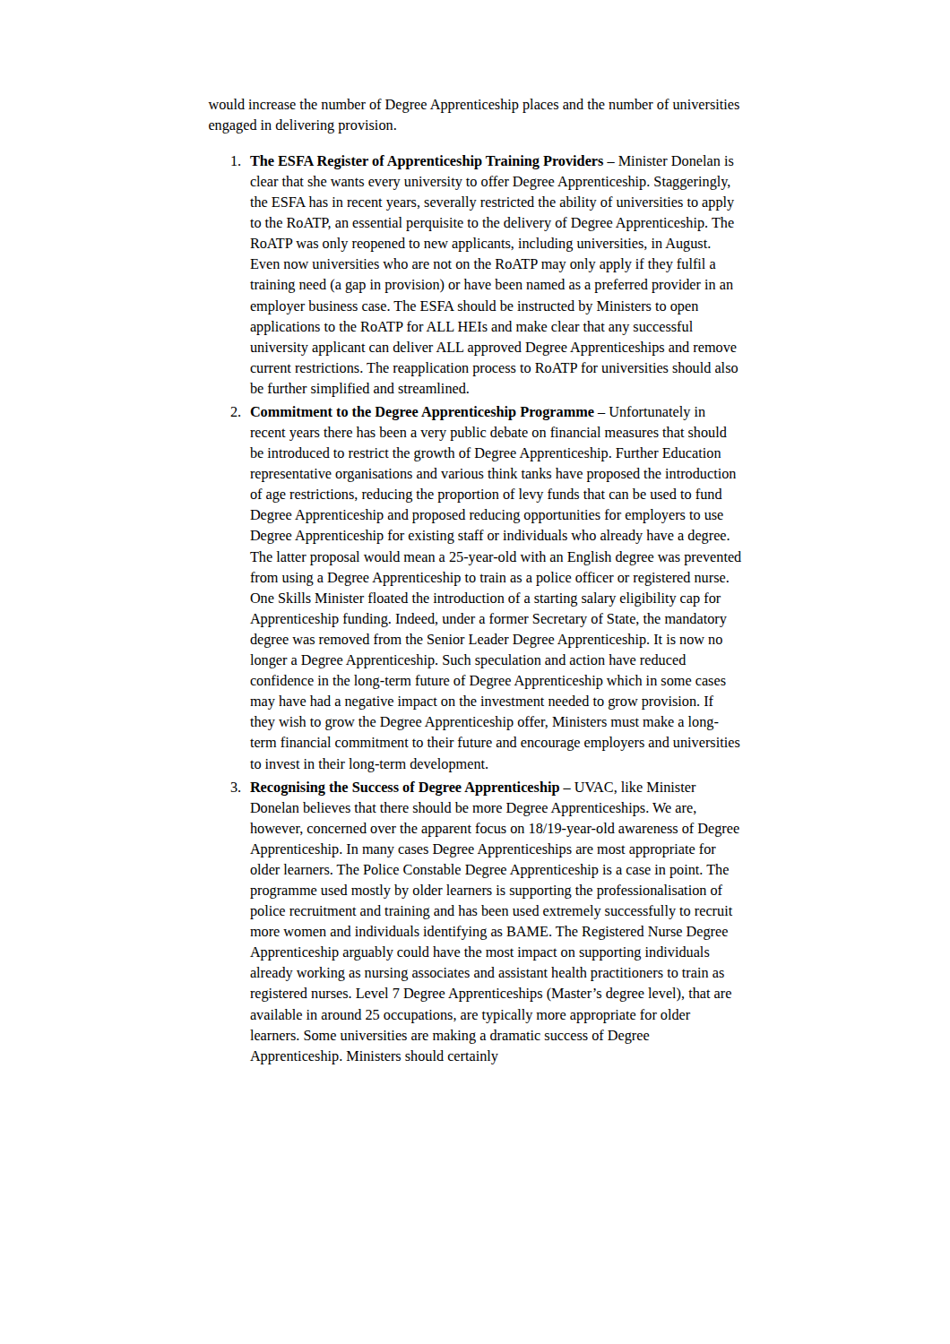would increase the number of Degree Apprenticeship places and the number of universities engaged in delivering provision.
The ESFA Register of Apprenticeship Training Providers – Minister Donelan is clear that she wants every university to offer Degree Apprenticeship. Staggeringly, the ESFA has in recent years, severally restricted the ability of universities to apply to the RoATP, an essential perquisite to the delivery of Degree Apprenticeship. The RoATP was only reopened to new applicants, including universities, in August. Even now universities who are not on the RoATP may only apply if they fulfil a training need (a gap in provision) or have been named as a preferred provider in an employer business case. The ESFA should be instructed by Ministers to open applications to the RoATP for ALL HEIs and make clear that any successful university applicant can deliver ALL approved Degree Apprenticeships and remove current restrictions. The reapplication process to RoATP for universities should also be further simplified and streamlined.
Commitment to the Degree Apprenticeship Programme – Unfortunately in recent years there has been a very public debate on financial measures that should be introduced to restrict the growth of Degree Apprenticeship. Further Education representative organisations and various think tanks have proposed the introduction of age restrictions, reducing the proportion of levy funds that can be used to fund Degree Apprenticeship and proposed reducing opportunities for employers to use Degree Apprenticeship for existing staff or individuals who already have a degree. The latter proposal would mean a 25-year-old with an English degree was prevented from using a Degree Apprenticeship to train as a police officer or registered nurse. One Skills Minister floated the introduction of a starting salary eligibility cap for Apprenticeship funding. Indeed, under a former Secretary of State, the mandatory degree was removed from the Senior Leader Degree Apprenticeship. It is now no longer a Degree Apprenticeship. Such speculation and action have reduced confidence in the long-term future of Degree Apprenticeship which in some cases may have had a negative impact on the investment needed to grow provision. If they wish to grow the Degree Apprenticeship offer, Ministers must make a long-term financial commitment to their future and encourage employers and universities to invest in their long-term development.
Recognising the Success of Degree Apprenticeship – UVAC, like Minister Donelan believes that there should be more Degree Apprenticeships. We are, however, concerned over the apparent focus on 18/19-year-old awareness of Degree Apprenticeship. In many cases Degree Apprenticeships are most appropriate for older learners. The Police Constable Degree Apprenticeship is a case in point. The programme used mostly by older learners is supporting the professionalisation of police recruitment and training and has been used extremely successfully to recruit more women and individuals identifying as BAME. The Registered Nurse Degree Apprenticeship arguably could have the most impact on supporting individuals already working as nursing associates and assistant health practitioners to train as registered nurses. Level 7 Degree Apprenticeships (Master’s degree level), that are available in around 25 occupations, are typically more appropriate for older learners. Some universities are making a dramatic success of Degree Apprenticeship. Ministers should certainly